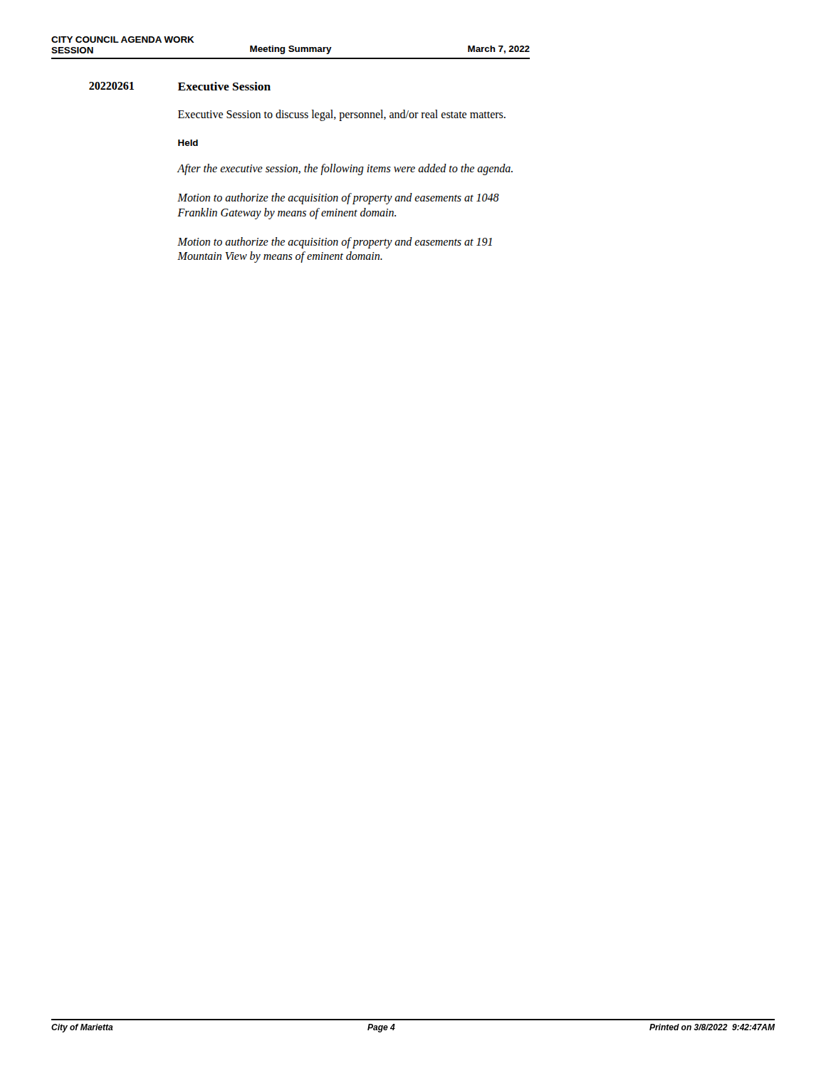CITY COUNCIL AGENDA WORK
SESSION
Meeting Summary
March 7, 2022
20220261
Executive Session
Executive Session to discuss legal, personnel, and/or real estate matters.
Held
After the executive session, the following items were added to the agenda.
Motion to authorize the acquisition of property and easements at 1048 Franklin Gateway by means of eminent domain.
Motion to authorize the acquisition of property and easements at 191 Mountain View by means of eminent domain.
City of Marietta
Page 4
Printed on 3/8/2022 9:42:47AM